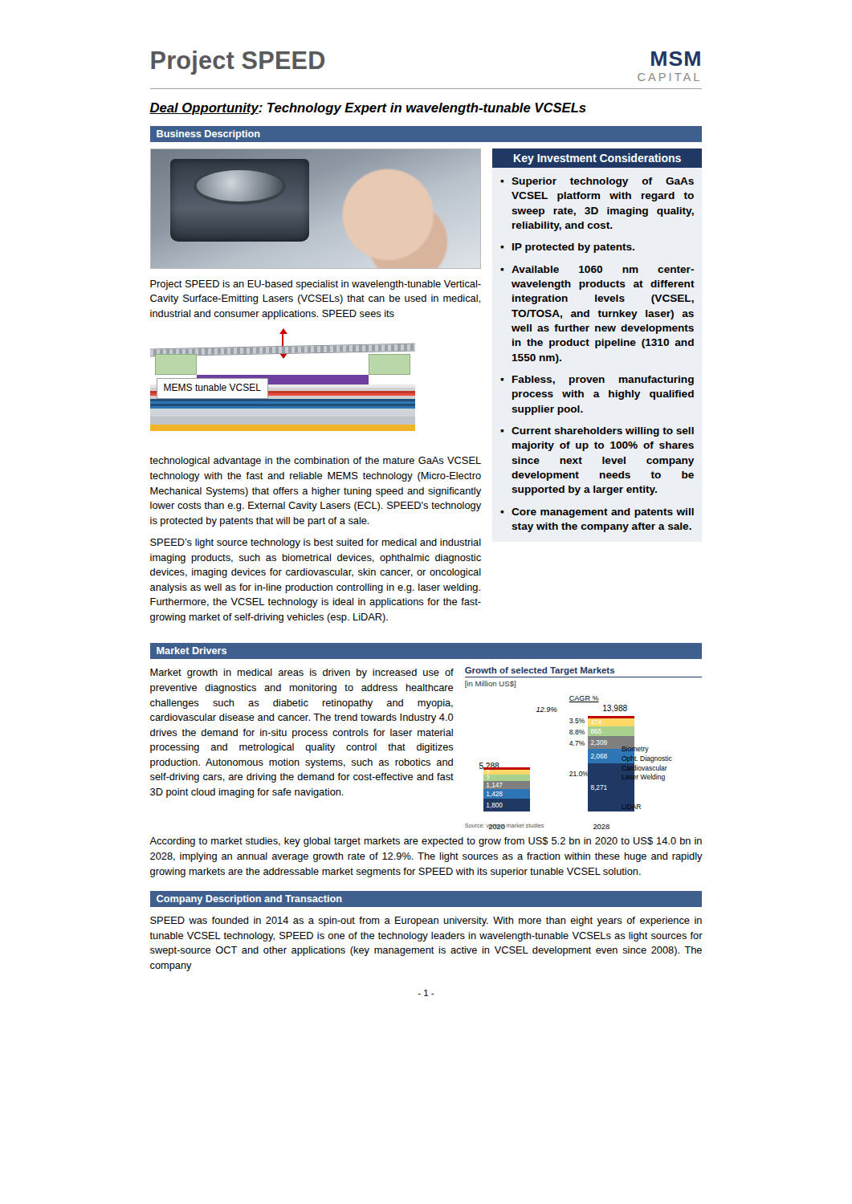Project SPEED
MSM
CAPITAL
Deal Opportunity: Technology Expert in wavelength-tunable VCSELs
Business Description
Project SPEED is an EU-based specialist in wavelength-tunable Vertical-Cavity Surface-Emitting Lasers (VCSELs) that can be used in medical, industrial and consumer applications. SPEED sees its
MEMS tunable VCSEL
technological advantage in the combination of the mature GaAs VCSEL technology with the fast and reliable MEMS technology (Micro-Electro Mechanical Systems) that offers a higher tuning speed and significantly lower costs than e.g. External Cavity Lasers (ECL). SPEED's technology is protected by patents that will be part of a sale.
SPEED’s light source technology is best suited for medical and industrial imaging products, such as biometrical devices, ophthalmic diagnostic devices, imaging devices for cardiovascular, skin cancer, or oncological analysis as well as for in-line production controlling in e.g. laser welding. Furthermore, the VCSEL technology is ideal in applications for the fast-growing market of self-driving vehicles (esp. LiDAR).
Key Investment Considerations
Superior technology of GaAs VCSEL platform with regard to sweep rate, 3D imaging quality, reliability, and cost.
IP protected by patents.
Available 1060 nm center-wavelength products at different integration levels (VCSEL, TO/TOSA, and turnkey laser) as well as further new developments in the product pipeline (1310 and 1550 nm).
Fabless, proven manufacturing process with a highly qualified supplier pool.
Current shareholders willing to sell majority of up to 100% of shares since next level company development needs to be supported by a larger entity.
Core management and patents will stay with the company after a sale.
Market Drivers
Market growth in medical areas is driven by increased use of preventive diagnostics and monitoring to address healthcare challenges such as diabetic retinopathy and myopia, cardiovascular disease and cancer. The trend towards Industry 4.0 drives the demand for in-situ process controls for laser material processing and metrological quality control that digitizes production. Autonomous motion systems, such as robotics and self-driving cars, are driving the demand for cost-effective and fast 3D point cloud imaging for safe navigation.
Growth of selected Target Markets
[in Million US$]
CAGR %
12.9%
13,988
5,288
3.5%
8.8%
4.7%
21.0%
?
?
1,147
1,428
1,800
474
865
2,309
2,068
8,271
Biometry
Opht. Diagnostic
Cardiovascular
Laser Welding
LiDAR
2020 2028
Source: various market studies
According to market studies, key global target markets are expected to grow from US$ 5.2 bn in 2020 to US$ 14.0 bn in 2028, implying an annual average growth rate of 12.9%. The light sources as a fraction within these huge and rapidly growing markets are the addressable market segments for SPEED with its superior tunable VCSEL solution.
Company Description and Transaction
SPEED was founded in 2014 as a spin-out from a European university. With more than eight years of experience in tunable VCSEL technology, SPEED is one of the technology leaders in wavelength-tunable VCSELs as light sources for swept-source OCT and other applications (key management is active in VCSEL development even since 2008). The company
- 1 -